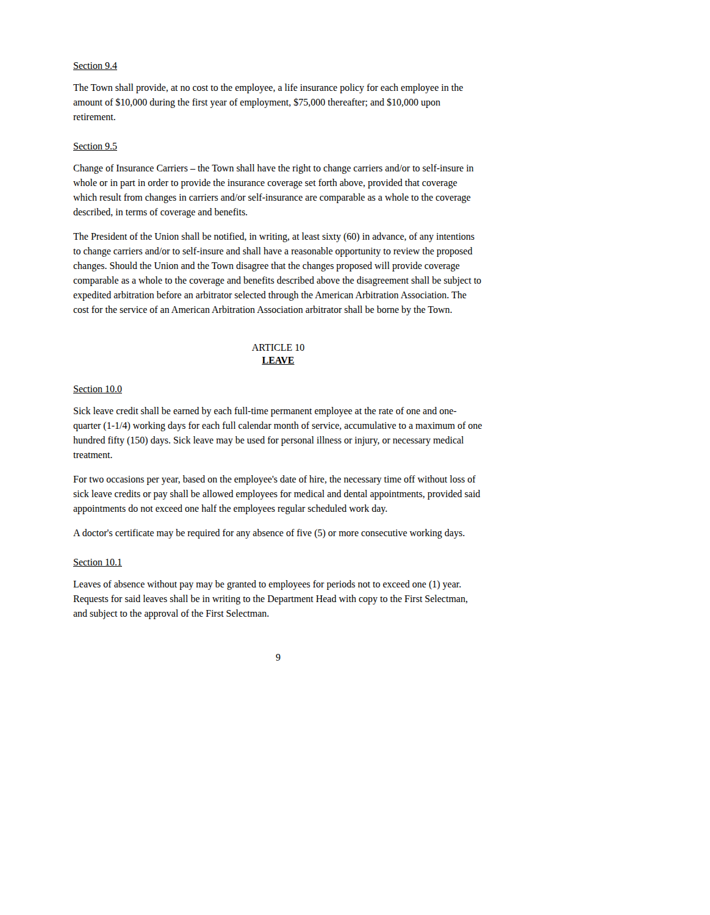Section 9.4
The Town shall provide, at no cost to the employee, a life insurance policy for each employee in the amount of $10,000 during the first year of employment, $75,000 thereafter; and $10,000 upon retirement.
Section 9.5
Change of Insurance Carriers – the Town shall have the right to change carriers and/or to self-insure in whole or in part in order to provide the insurance coverage set forth above, provided that coverage which result from changes in carriers and/or self-insurance are comparable as a whole to the coverage described, in terms of coverage and benefits.
The President of the Union shall be notified, in writing, at least sixty (60) in advance, of any intentions to change carriers and/or to self-insure and shall have a reasonable opportunity to review the proposed changes. Should the Union and the Town disagree that the changes proposed will provide coverage comparable as a whole to the coverage and benefits described above the disagreement shall be subject to expedited arbitration before an arbitrator selected through the American Arbitration Association. The cost for the service of an American Arbitration Association arbitrator shall be borne by the Town.
ARTICLE 10LEAVE
Section 10.0
Sick leave credit shall be earned by each full-time permanent employee at the rate of one and one-quarter (1-1/4) working days for each full calendar month of service, accumulative to a maximum of one hundred fifty (150) days. Sick leave may be used for personal illness or injury, or necessary medical treatment.
For two occasions per year, based on the employee's date of hire, the necessary time off without loss of sick leave credits or pay shall be allowed employees for medical and dental appointments, provided said appointments do not exceed one half the employees regular scheduled work day.
A doctor's certificate may be required for any absence of five (5) or more consecutive working days.
Section 10.1
Leaves of absence without pay may be granted to employees for periods not to exceed one (1) year. Requests for said leaves shall be in writing to the Department Head with copy to the First Selectman, and subject to the approval of the First Selectman.
9